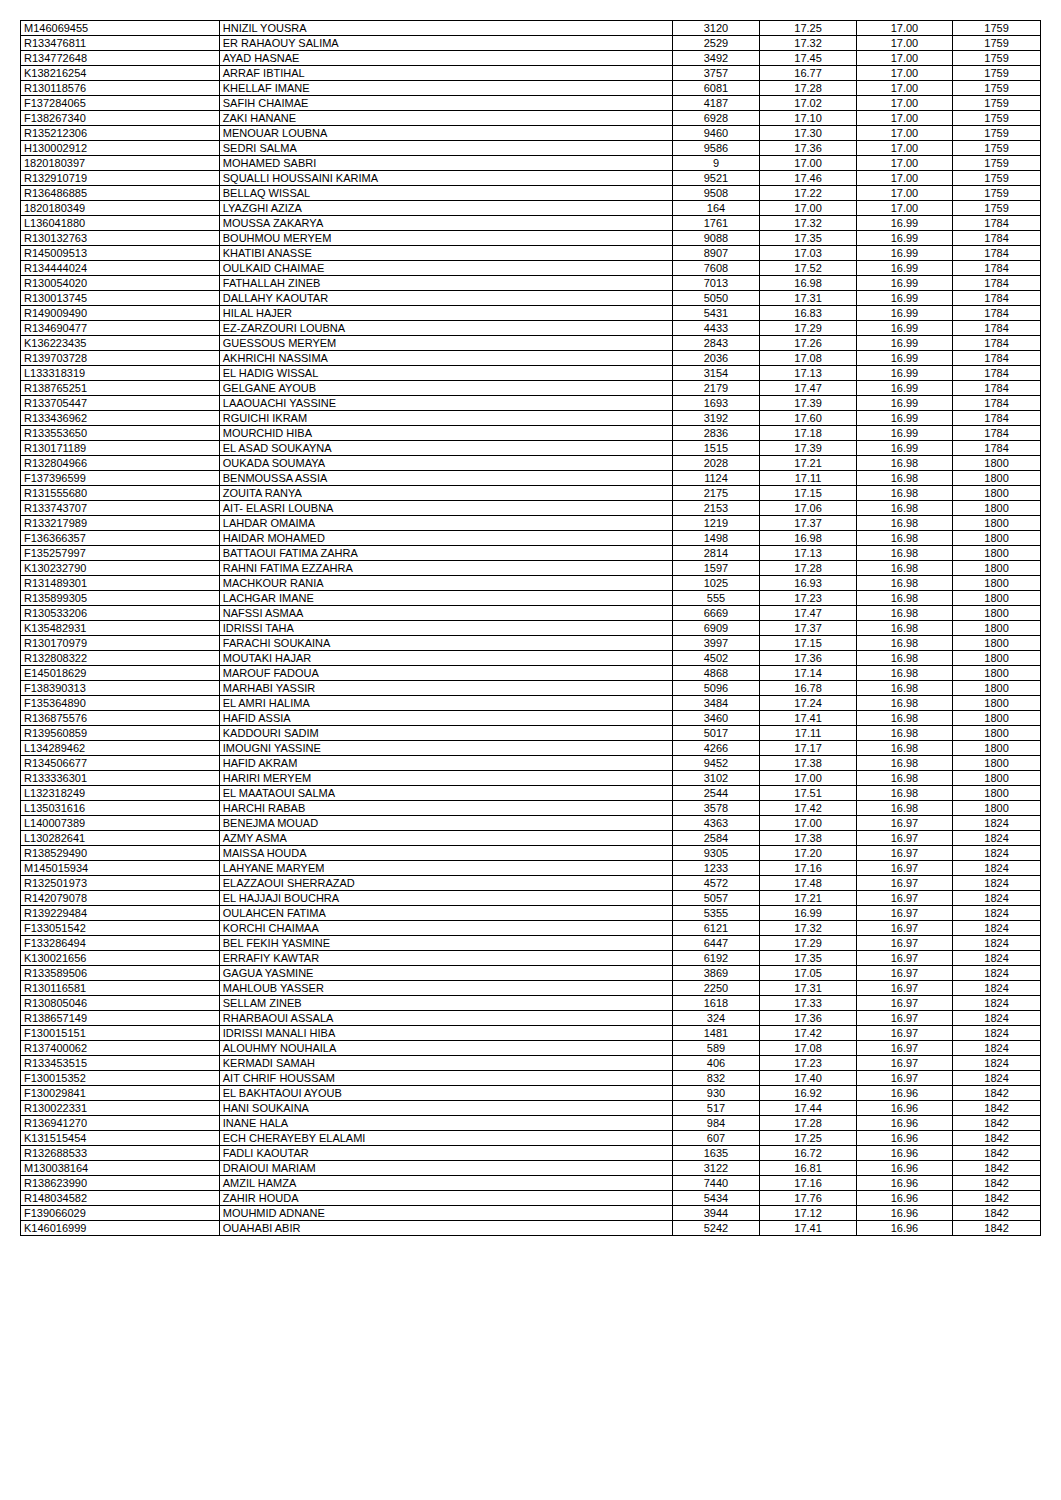| M146069455 | HNIZIL YOUSRA | 3120 | 17.25 | 17.00 | 1759 |
| R133476811 | ER RAHAOUY SALIMA | 2529 | 17.32 | 17.00 | 1759 |
| R134772648 | AYAD HASNAE | 3492 | 17.45 | 17.00 | 1759 |
| K138216254 | ARRAF IBTIHAL | 3757 | 16.77 | 17.00 | 1759 |
| R130118576 | KHELLAF IMANE | 6081 | 17.28 | 17.00 | 1759 |
| F137284065 | SAFIH CHAIMAE | 4187 | 17.02 | 17.00 | 1759 |
| F138267340 | ZAKI HANANE | 6928 | 17.10 | 17.00 | 1759 |
| R135212306 | MENOUAR LOUBNA | 9460 | 17.30 | 17.00 | 1759 |
| H130002912 | SEDRI SALMA | 9586 | 17.36 | 17.00 | 1759 |
| 1820180397 | MOHAMED SABRI | 9 | 17.00 | 17.00 | 1759 |
| R132910719 | SQUALLI HOUSSAINI KARIMA | 9521 | 17.46 | 17.00 | 1759 |
| R136486885 | BELLAQ WISSAL | 9508 | 17.22 | 17.00 | 1759 |
| 1820180349 | LYAZGHI AZIZA | 164 | 17.00 | 17.00 | 1759 |
| L136041880 | MOUSSA ZAKARYA | 1761 | 17.32 | 16.99 | 1784 |
| R130132763 | BOUHMOU MERYEM | 9088 | 17.35 | 16.99 | 1784 |
| R145009513 | KHATIBI ANASSE | 8907 | 17.03 | 16.99 | 1784 |
| R134444024 | OULKAID CHAIMAE | 7608 | 17.52 | 16.99 | 1784 |
| R130054020 | FATHALLAH ZINEB | 7013 | 16.98 | 16.99 | 1784 |
| R130013745 | DALLAHY KAOUTAR | 5050 | 17.31 | 16.99 | 1784 |
| R149009490 | HILAL HAJER | 5431 | 16.83 | 16.99 | 1784 |
| R134690477 | EZ-ZARZOURI LOUBNA | 4433 | 17.29 | 16.99 | 1784 |
| K136223435 | GUESSOUS MERYEM | 2843 | 17.26 | 16.99 | 1784 |
| R139703728 | AKHRICHI NASSIMA | 2036 | 17.08 | 16.99 | 1784 |
| L133318319 | EL HADIG WISSAL | 3154 | 17.13 | 16.99 | 1784 |
| R138765251 | GELGANE AYOUB | 2179 | 17.47 | 16.99 | 1784 |
| R133705447 | LAAOUACHI YASSINE | 1693 | 17.39 | 16.99 | 1784 |
| R133436962 | RGUICHI IKRAM | 3192 | 17.60 | 16.99 | 1784 |
| R133553650 | MOURCHID HIBA | 2836 | 17.18 | 16.99 | 1784 |
| R130171189 | EL ASAD SOUKAYNA | 1515 | 17.39 | 16.99 | 1784 |
| R132804966 | OUKADA SOUMAYA | 2028 | 17.21 | 16.98 | 1800 |
| F137396599 | BENMOUSSA ASSIA | 1124 | 17.11 | 16.98 | 1800 |
| R131555680 | ZOUITA RANYA | 2175 | 17.15 | 16.98 | 1800 |
| R133743707 | AIT- ELASRI LOUBNA | 2153 | 17.06 | 16.98 | 1800 |
| R133217989 | LAHDAR OMAIMA | 1219 | 17.37 | 16.98 | 1800 |
| F136366357 | HAIDAR MOHAMED | 1498 | 16.98 | 16.98 | 1800 |
| F135257997 | BATTAOUI FATIMA ZAHRA | 2814 | 17.13 | 16.98 | 1800 |
| K130232790 | RAHNI FATIMA EZZAHRA | 1597 | 17.28 | 16.98 | 1800 |
| R131489301 | MACHKOUR RANIA | 1025 | 16.93 | 16.98 | 1800 |
| R135899305 | LACHGAR IMANE | 555 | 17.23 | 16.98 | 1800 |
| R130533206 | NAFSSI ASMAA | 6669 | 17.47 | 16.98 | 1800 |
| K135482931 | IDRISSI TAHA | 6909 | 17.37 | 16.98 | 1800 |
| R130170979 | FARACHI SOUKAINA | 3997 | 17.15 | 16.98 | 1800 |
| R132808322 | MOUTAKI HAJAR | 4502 | 17.36 | 16.98 | 1800 |
| E145018629 | MAROUF FADOUA | 4868 | 17.14 | 16.98 | 1800 |
| F138390313 | MARHABI YASSIR | 5096 | 16.78 | 16.98 | 1800 |
| F135364890 | EL AMRI HALIMA | 3484 | 17.24 | 16.98 | 1800 |
| R136875576 | HAFID ASSIA | 3460 | 17.41 | 16.98 | 1800 |
| R139560859 | KADDOURI SADIM | 5017 | 17.11 | 16.98 | 1800 |
| L134289462 | IMOUGNI YASSINE | 4266 | 17.17 | 16.98 | 1800 |
| R134506677 | HAFID AKRAM | 9452 | 17.38 | 16.98 | 1800 |
| R133336301 | HARIRI MERYEM | 3102 | 17.00 | 16.98 | 1800 |
| L132318249 | EL MAATAOUI SALMA | 2544 | 17.51 | 16.98 | 1800 |
| L135031616 | HARCHI RABAB | 3578 | 17.42 | 16.98 | 1800 |
| L140007389 | BENEJMA MOUAD | 4363 | 17.00 | 16.97 | 1824 |
| L130282641 | AZMY ASMA | 2584 | 17.38 | 16.97 | 1824 |
| R138529490 | MAISSA HOUDA | 9305 | 17.20 | 16.97 | 1824 |
| M145015934 | LAHYANE MARYEM | 1233 | 17.16 | 16.97 | 1824 |
| R132501973 | ELAZZAOUI SHERRAZAD | 4572 | 17.48 | 16.97 | 1824 |
| R142079078 | EL HAJJAJI BOUCHRA | 5057 | 17.21 | 16.97 | 1824 |
| R139229484 | OULAHCEN FATIMA | 5355 | 16.99 | 16.97 | 1824 |
| F133051542 | KORCHI CHAIMAA | 6121 | 17.32 | 16.97 | 1824 |
| F133286494 | BEL FEKIH YASMINE | 6447 | 17.29 | 16.97 | 1824 |
| K130021656 | ERRAFIY KAWTAR | 6192 | 17.35 | 16.97 | 1824 |
| R133589506 | GAGUA YASMINE | 3869 | 17.05 | 16.97 | 1824 |
| R130116581 | MAHLOUB YASSER | 2250 | 17.31 | 16.97 | 1824 |
| R130805046 | SELLAM ZINEB | 1618 | 17.33 | 16.97 | 1824 |
| R138657149 | RHARBAOUI ASSALA | 324 | 17.36 | 16.97 | 1824 |
| F130015151 | IDRISSI MANALI HIBA | 1481 | 17.42 | 16.97 | 1824 |
| R137400062 | ALOUHMY NOUHAILA | 589 | 17.08 | 16.97 | 1824 |
| R133453515 | KERMADI SAMAH | 406 | 17.23 | 16.97 | 1824 |
| F130015352 | AIT CHRIF HOUSSAM | 832 | 17.40 | 16.97 | 1824 |
| F130029841 | EL BAKHTAOUI AYOUB | 930 | 16.92 | 16.96 | 1842 |
| R130022331 | HANI SOUKAINA | 517 | 17.44 | 16.96 | 1842 |
| R136941270 | INANE HALA | 984 | 17.28 | 16.96 | 1842 |
| K131515454 | ECH CHERAYEBY ELALAMI | 607 | 17.25 | 16.96 | 1842 |
| R132688533 | FADLI KAOUTAR | 1635 | 16.72 | 16.96 | 1842 |
| M130038164 | DRAIOUI MARIAM | 3122 | 16.81 | 16.96 | 1842 |
| R138623990 | AMZIL HAMZA | 7440 | 17.16 | 16.96 | 1842 |
| R148034582 | ZAHIR HOUDA | 5434 | 17.76 | 16.96 | 1842 |
| F139066029 | MOUHMID ADNANE | 3944 | 17.12 | 16.96 | 1842 |
| K146016999 | OUAHABI ABIR | 5242 | 17.41 | 16.96 | 1842 |